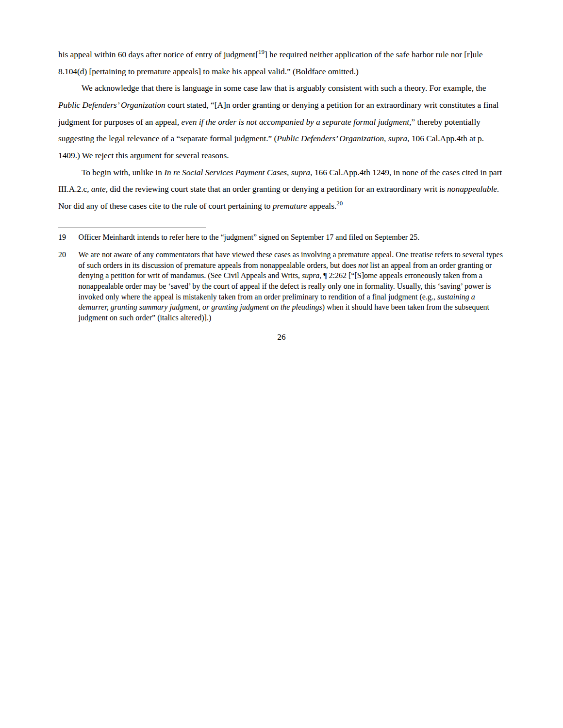his appeal within 60 days after notice of entry of judgment[19] he required neither application of the safe harbor rule nor [r]ule 8.104(d) [pertaining to premature appeals] to make his appeal valid.” (Boldface omitted.)
We acknowledge that there is language in some case law that is arguably consistent with such a theory. For example, the Public Defenders’ Organization court stated, “[A]n order granting or denying a petition for an extraordinary writ constitutes a final judgment for purposes of an appeal, even if the order is not accompanied by a separate formal judgment,” thereby potentially suggesting the legal relevance of a “separate formal judgment.” (Public Defenders’ Organization, supra, 106 Cal.App.4th at p. 1409.) We reject this argument for several reasons.
To begin with, unlike in In re Social Services Payment Cases, supra, 166 Cal.App.4th 1249, in none of the cases cited in part III.A.2.c, ante, did the reviewing court state that an order granting or denying a petition for an extraordinary writ is nonappealable. Nor did any of these cases cite to the rule of court pertaining to premature appeals.20
19 Officer Meinhardt intends to refer here to the “judgment” signed on September 17 and filed on September 25.
20 We are not aware of any commentators that have viewed these cases as involving a premature appeal. One treatise refers to several types of such orders in its discussion of premature appeals from nonappealable orders, but does not list an appeal from an order granting or denying a petition for writ of mandamus. (See Civil Appeals and Writs, supra, ¶ 2:262 [“[S]ome appeals erroneously taken from a nonappealable order may be ‘saved’ by the court of appeal if the defect is really only one in formality. Usually, this ‘saving’ power is invoked only where the appeal is mistakenly taken from an order preliminary to rendition of a final judgment (e.g., sustaining a demurrer, granting summary judgment, or granting judgment on the pleadings) when it should have been taken from the subsequent judgment on such order” (italics altered)].)
26